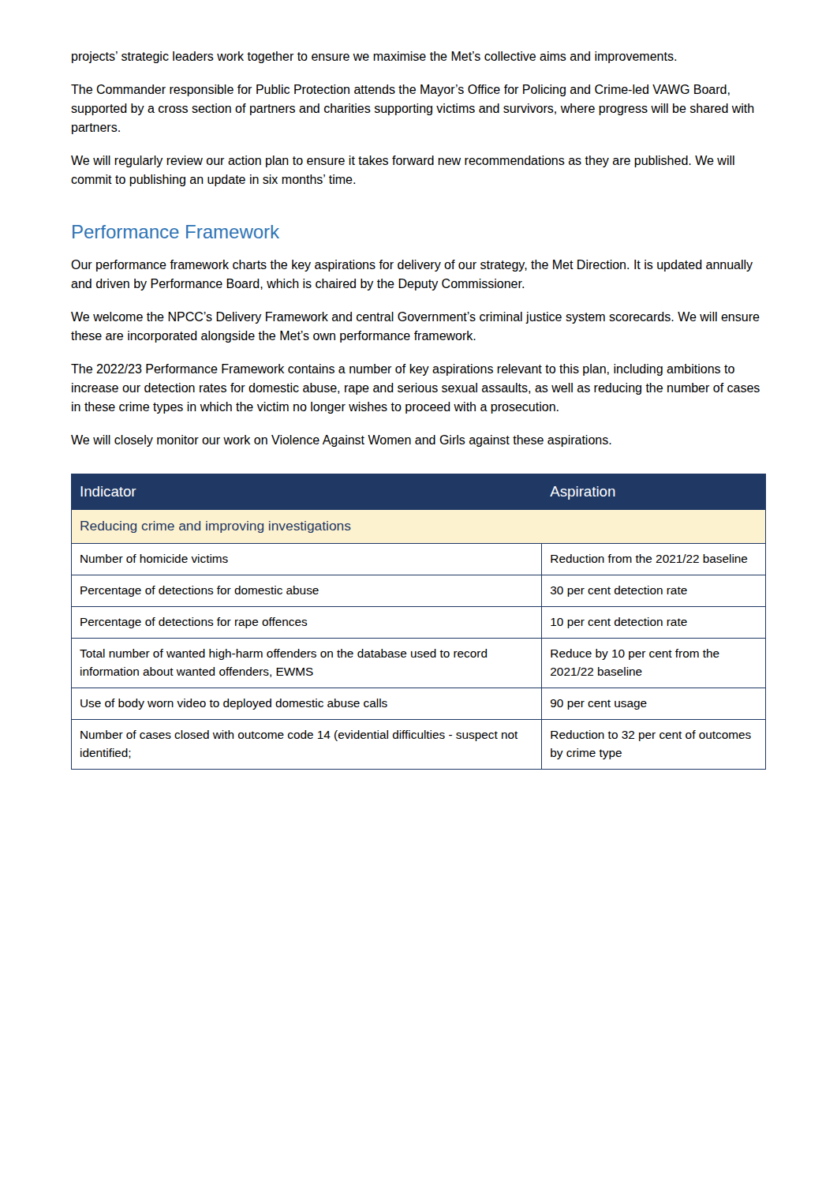projects’ strategic leaders work together to ensure we maximise the Met’s collective aims and improvements.
The Commander responsible for Public Protection attends the Mayor’s Office for Policing and Crime-led VAWG Board, supported by a cross section of partners and charities supporting victims and survivors, where progress will be shared with partners.
We will regularly review our action plan to ensure it takes forward new recommendations as they are published. We will commit to publishing an update in six months’ time.
Performance Framework
Our performance framework charts the key aspirations for delivery of our strategy, the Met Direction. It is updated annually and driven by Performance Board, which is chaired by the Deputy Commissioner.
We welcome the NPCC’s Delivery Framework and central Government’s criminal justice system scorecards. We will ensure these are incorporated alongside the Met’s own performance framework.
The 2022/23 Performance Framework contains a number of key aspirations relevant to this plan, including ambitions to increase our detection rates for domestic abuse, rape and serious sexual assaults, as well as reducing the number of cases in these crime types in which the victim no longer wishes to proceed with a prosecution.
We will closely monitor our work on Violence Against Women and Girls against these aspirations.
| Indicator | Aspiration |
| --- | --- |
| Reducing crime and improving investigations |
| Number of homicide victims | Reduction from the 2021/22 baseline |
| Percentage of detections for domestic abuse | 30 per cent detection rate |
| Percentage of detections for rape offences | 10 per cent detection rate |
| Total number of wanted high-harm offenders on the database used to record information about wanted offenders, EWMS | Reduce by 10 per cent from the 2021/22 baseline |
| Use of body worn video to deployed domestic abuse calls | 90 per cent usage |
| Number of cases closed with outcome code 14 (evidential difficulties - suspect not identified; | Reduction to 32 per cent of outcomes by crime type |